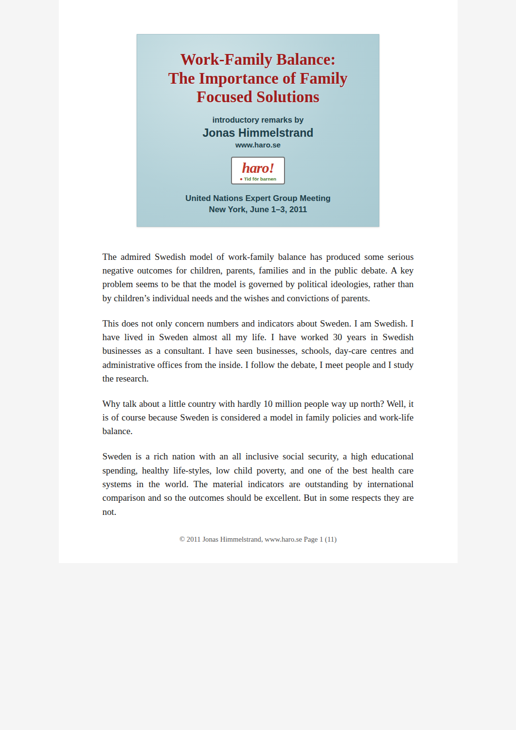Work-Family Balance:
The Importance of Family
Focused Solutions
introductory remarks by
Jonas Himmelstrand
www.haro.se
haro! ● Tid för barnen
United Nations Expert Group Meeting
New York, June 1–3, 2011
The admired Swedish model of work-family balance has produced some serious negative outcomes for children, parents, families and in the public debate. A key problem seems to be that the model is governed by political ideologies, rather than by children’s individual needs and the wishes and convictions of parents.
This does not only concern numbers and indicators about Sweden. I am Swedish. I have lived in Sweden almost all my life. I have worked 30 years in Swedish businesses as a consultant. I have seen businesses, schools, day-care centres and administrative offices from the inside. I follow the debate, I meet people and I study the research.
Why talk about a little country with hardly 10 million people way up north? Well, it is of course because Sweden is considered a model in family policies and work-life balance.
Sweden is a rich nation with an all inclusive social security, a high educational spending, healthy life-styles, low child poverty, and one of the best health care systems in the world. The material indicators are outstanding by international comparison and so the outcomes should be excellent. But in some respects they are not.
© 2011 Jonas Himmelstrand, www.haro.se Page 1 (11)